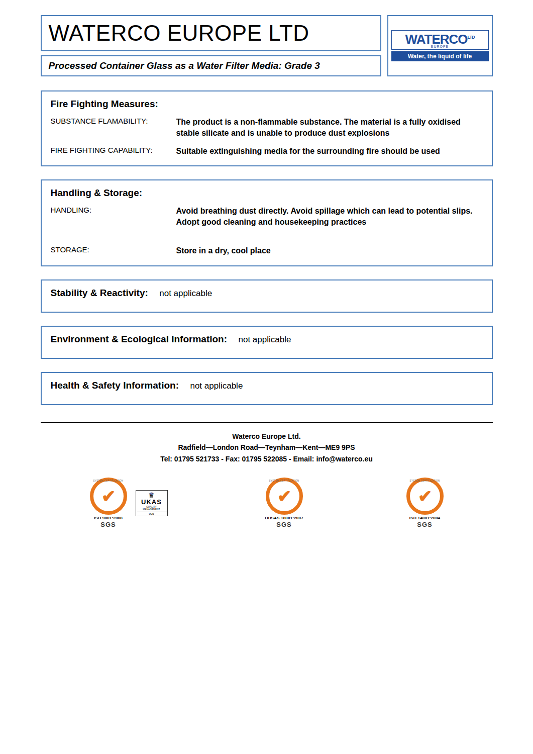WATERCO EUROPE LTD
Processed Container Glass as a Water Filter Media: Grade 3
WATERCOLTD
EUROPE
Water, the liquid of life
Fire Fighting Measures:
| SUBSTANCE FLAMABILITY: | The product is a non-flammable substance. The material is a fully oxidised stable silicate and is unable to produce dust explosions |
| FIRE FIGHTING CAPABILITY: | Suitable extinguishing media for the surrounding fire should be used |
Handling & Storage:
| HANDLING: | Avoid breathing dust directly. Avoid spillage which can lead to potential slips. Adopt good cleaning and housekeeping practices |
| STORAGE: | Store in a dry, cool place |
Stability & Reactivity:
not applicable
Environment & Ecological Information:
not applicable
Health & Safety Information:
not applicable
Waterco Europe Ltd.
Radfield—London Road—Teynham—Kent—ME9 9PS
Tel: 01795 521733 - Fax: 01795 522085 - Email: info@waterco.eu
SYSTEM CERTIFICATION ✔
ISO 9001:2008
SGS
♛
UKAS
QUALITY
MANAGEMENT
005
SYSTEM CERTIFICATION ✔
OHSAS 18001:2007
SGS
SYSTEM CERTIFICATION ✔
ISO 14001:2004
SGS